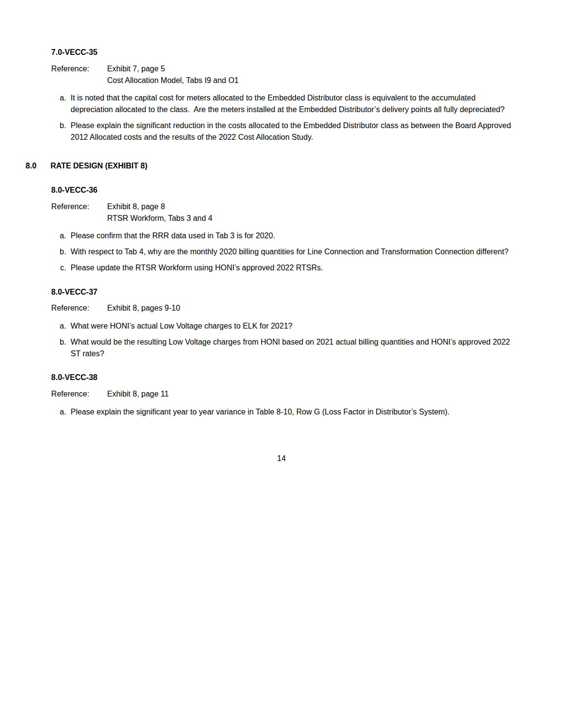7.0-VECC-35
Reference:
Exhibit 7, page 5
Cost Allocation Model, Tabs I9 and O1
It is noted that the capital cost for meters allocated to the Embedded Distributor class is equivalent to the accumulated depreciation allocated to the class. Are the meters installed at the Embedded Distributor’s delivery points all fully depreciated?
Please explain the significant reduction in the costs allocated to the Embedded Distributor class as between the Board Approved 2012 Allocated costs and the results of the 2022 Cost Allocation Study.
8.0 RATE DESIGN (EXHIBIT 8)
8.0-VECC-36
Reference:
Exhibit 8, page 8
RTSR Workform, Tabs 3 and 4
Please confirm that the RRR data used in Tab 3 is for 2020.
With respect to Tab 4, why are the monthly 2020 billing quantities for Line Connection and Transformation Connection different?
Please update the RTSR Workform using HONI’s approved 2022 RTSRs.
8.0-VECC-37
Reference:
Exhibit 8, pages 9-10
What were HONI’s actual Low Voltage charges to ELK for 2021?
What would be the resulting Low Voltage charges from HONI based on 2021 actual billing quantities and HONI’s approved 2022 ST rates?
8.0-VECC-38
Reference:
Exhibit 8, page 11
Please explain the significant year to year variance in Table 8-10, Row G (Loss Factor in Distributor’s System).
14